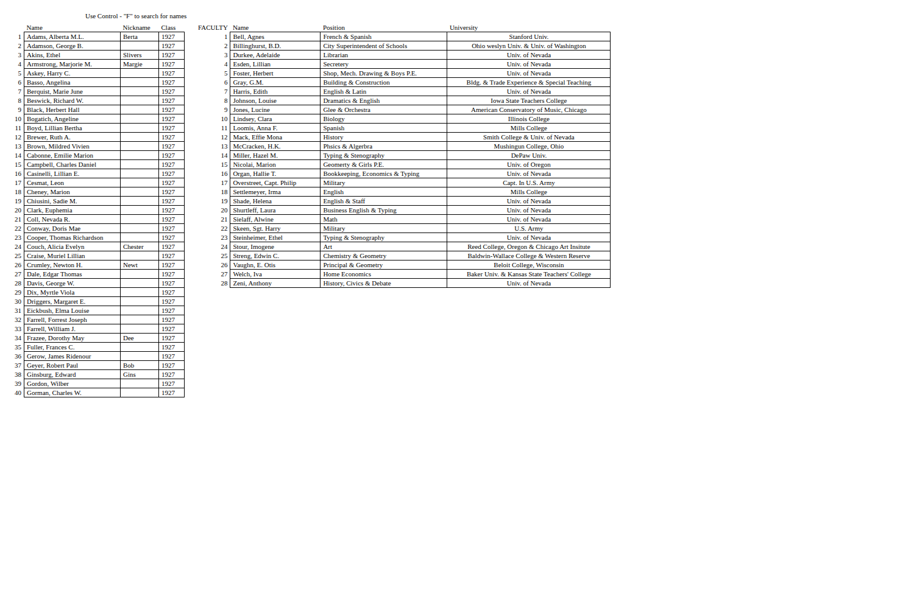Use Control - "F" to search for names
| | Name | Nickname | Class |
| --- | --- | --- | --- |
| 1 | Adams, Alberta M.L. | Berta | 1927 |
| 2 | Adamson, George B. | | 1927 |
| 3 | Akins, Ethel | Slivers | 1927 |
| 4 | Armstrong, Marjorie M. | Margie | 1927 |
| 5 | Askey, Harry C. | | 1927 |
| 6 | Basso, Angelina | | 1927 |
| 7 | Berquist, Marie June | | 1927 |
| 8 | Beswick, Richard W. | | 1927 |
| 9 | Black, Herbert Hall | | 1927 |
| 10 | Bogatich, Angeline | | 1927 |
| 11 | Boyd, Lillian Bertha | | 1927 |
| 12 | Brewer, Ruth A. | | 1927 |
| 13 | Brown, Mildred Vivien | | 1927 |
| 14 | Cabonne, Emilie Marion | | 1927 |
| 15 | Campbell, Charles Daniel | | 1927 |
| 16 | Casinelli, Lillian E. | | 1927 |
| 17 | Cesmat, Leon | | 1927 |
| 18 | Cheney, Marion | | 1927 |
| 19 | Chiusini, Sadie M. | | 1927 |
| 20 | Clark, Euphemia | | 1927 |
| 21 | Coll, Nevada R. | | 1927 |
| 22 | Conway, Doris Mae | | 1927 |
| 23 | Cooper, Thomas Richardson | | 1927 |
| 24 | Couch, Alicia Evelyn | Chester | 1927 |
| 25 | Craise, Muriel Lillian | | 1927 |
| 26 | Crumley, Newton H. | Newt | 1927 |
| 27 | Dale, Edgar Thomas | | 1927 |
| 28 | Davis, George W. | | 1927 |
| 29 | Dix, Myrtle Viola | | 1927 |
| 30 | Driggers, Margaret E. | | 1927 |
| 31 | Eickbush, Elma Louise | | 1927 |
| 32 | Farrell, Forrest Joseph | | 1927 |
| 33 | Farrell, William J. | | 1927 |
| 34 | Frazee, Dorothy May | Dee | 1927 |
| 35 | Fuller, Frances C. | | 1927 |
| 36 | Gerow, James Ridenour | | 1927 |
| 37 | Geyer, Robert Paul | Bob | 1927 |
| 38 | Ginsburg, Edward | Gins | 1927 |
| 39 | Gordon, Wilber | | 1927 |
| 40 | Gorman, Charles W. | | 1927 |
| FACULTY | Name | Position | University |
| --- | --- | --- | --- |
| 1 | Bell, Agnes | French & Spanish | Stanford Univ. |
| 2 | Billinghurst, B.D. | City Superintendent of Schools | Ohio weslyn Univ. & Univ. of Washington |
| 3 | Durkee, Adelaide | Librarian | Univ. of Nevada |
| 4 | Esden, Lillian | Secretery | Univ. of Nevada |
| 5 | Foster, Herbert | Shop, Mech. Drawing & Boys P.E. | Univ. of Nevada |
| 6 | Gray, G.M. | Building & Construction | Bldg. & Trade Experience & Special Teaching |
| 7 | Harris, Edith | English & Latin | Univ. of Nevada |
| 8 | Johnson, Louise | Dramatics & English | Iowa State Teachers College |
| 9 | Jones, Lucine | Glee & Orchestra | American Conservatory of Music, Chicago |
| 10 | Lindsey, Clara | Biology | Illinois College |
| 11 | Loomis, Anna F. | Spanish | Mills College |
| 12 | Mack, Effie Mona | History | Smith College & Univ. of Nevada |
| 13 | McCracken, H.K. | Phsics & Algerbra | Mushingun College, Ohio |
| 14 | Miller, Hazel M. | Typing & Stenography | DePaw Univ. |
| 15 | Nicolai, Marion | Geomerty & Girls P.E. | Univ. of Oregon |
| 16 | Organ, Hallie T. | Bookkeeping, Economics & Typing | Univ. of Nevada |
| 17 | Overstreet, Capt. Philip | Military | Capt. In U.S. Army |
| 18 | Settlemeyer, Irma | English | Mills College |
| 19 | Shade, Helena | English & Staff | Univ. of Nevada |
| 20 | Shurtleff, Laura | Business English & Typing | Univ. of Nevada |
| 21 | Sielaff, Alwine | Math | Univ. of Nevada |
| 22 | Skeen, Sgt. Harry | Military | U.S. Army |
| 23 | Steinheimer, Ethel | Typing & Stenography | Univ. of Nevada |
| 24 | Stour, Imogene | Art | Reed College, Oregon & Chicago Art Insitute |
| 25 | Streng, Edwin C. | Chemistry & Geometry | Baldwin-Wallace College & Western Reserve |
| 26 | Vaughn, E. Otis | Principal & Geometry | Beloit College, Wisconsin |
| 27 | Welch, Iva | Home Economics | Baker Univ. & Kansas State Teachers' College |
| 28 | Zeni, Anthony | History, Civics & Debate | Univ. of Nevada |